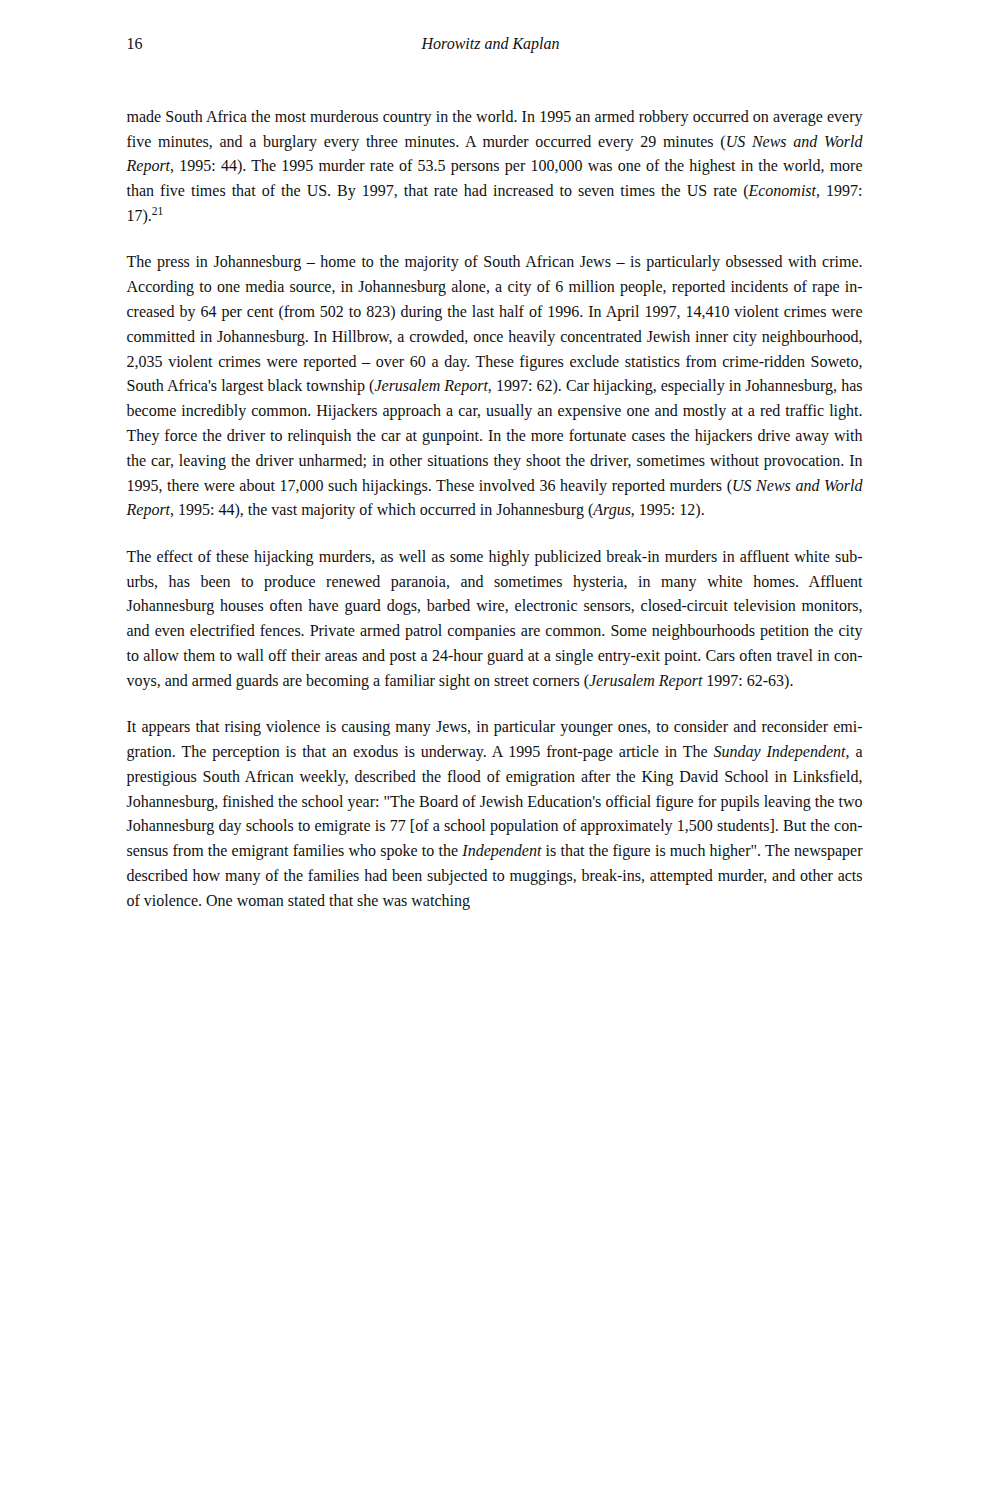16 Horowitz and Kaplan
made South Africa the most murderous country in the world. In 1995 an armed robbery occurred on average every five minutes, and a burglary every three minutes. A murder occurred every 29 minutes (US News and World Report, 1995: 44). The 1995 murder rate of 53.5 persons per 100,000 was one of the highest in the world, more than five times that of the US. By 1997, that rate had increased to seven times the US rate (Economist, 1997: 17).21
The press in Johannesburg – home to the majority of South African Jews – is particularly obsessed with crime. According to one media source, in Johannesburg alone, a city of 6 million people, reported incidents of rape increased by 64 per cent (from 502 to 823) during the last half of 1996. In April 1997, 14,410 violent crimes were committed in Johannesburg. In Hillbrow, a crowded, once heavily concentrated Jewish inner city neighbourhood, 2,035 violent crimes were reported – over 60 a day. These figures exclude statistics from crime-ridden Soweto, South Africa's largest black township (Jerusalem Report, 1997: 62). Car hijacking, especially in Johannesburg, has become incredibly common. Hijackers approach a car, usually an expensive one and mostly at a red traffic light. They force the driver to relinquish the car at gunpoint. In the more fortunate cases the hijackers drive away with the car, leaving the driver unharmed; in other situations they shoot the driver, sometimes without provocation. In 1995, there were about 17,000 such hijackings. These involved 36 heavily reported murders (US News and World Report, 1995: 44), the vast majority of which occurred in Johannesburg (Argus, 1995: 12).
The effect of these hijacking murders, as well as some highly publicized break-in murders in affluent white suburbs, has been to produce renewed paranoia, and sometimes hysteria, in many white homes. Affluent Johannesburg houses often have guard dogs, barbed wire, electronic sensors, closed-circuit television monitors, and even electrified fences. Private armed patrol companies are common. Some neighbourhoods petition the city to allow them to wall off their areas and post a 24-hour guard at a single entry-exit point. Cars often travel in convoys, and armed guards are becoming a familiar sight on street corners (Jerusalem Report 1997: 62-63).
It appears that rising violence is causing many Jews, in particular younger ones, to consider and reconsider emigration. The perception is that an exodus is underway. A 1995 front-page article in The Sunday Independent, a prestigious South African weekly, described the flood of emigration after the King David School in Linksfield, Johannesburg, finished the school year: "The Board of Jewish Education's official figure for pupils leaving the two Johannesburg day schools to emigrate is 77 [of a school population of approximately 1,500 students]. But the consensus from the emigrant families who spoke to the Independent is that the figure is much higher". The newspaper described how many of the families had been subjected to muggings, break-ins, attempted murder, and other acts of violence. One woman stated that she was watching